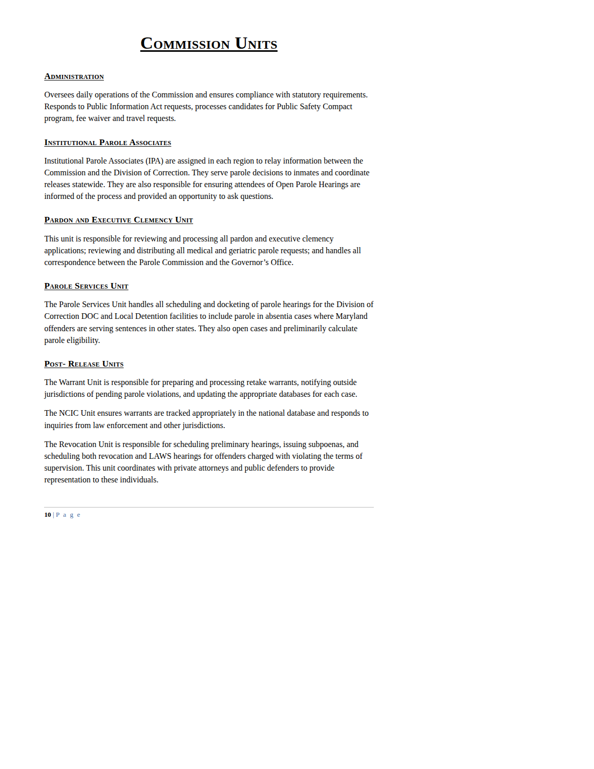Commission Units
Administration
Oversees daily operations of the Commission and ensures compliance with statutory requirements. Responds to Public Information Act requests, processes candidates for Public Safety Compact program, fee waiver and travel requests.
Institutional Parole Associates
Institutional Parole Associates (IPA) are assigned in each region to relay information between the Commission and the Division of Correction. They serve parole decisions to inmates and coordinate releases statewide. They are also responsible for ensuring attendees of Open Parole Hearings are informed of the process and provided an opportunity to ask questions.
Pardon and Executive Clemency Unit
This unit is responsible for reviewing and processing all pardon and executive clemency applications; reviewing and distributing all medical and geriatric parole requests; and handles all correspondence between the Parole Commission and the Governor’s Office.
Parole Services Unit
The Parole Services Unit handles all scheduling and docketing of parole hearings for the Division of Correction DOC and Local Detention facilities to include parole in absentia cases where Maryland offenders are serving sentences in other states. They also open cases and preliminarily calculate parole eligibility.
Post- Release Units
The Warrant Unit is responsible for preparing and processing retake warrants, notifying outside jurisdictions of pending parole violations, and updating the appropriate databases for each case.
The NCIC Unit ensures warrants are tracked appropriately in the national database and responds to inquiries from law enforcement and other jurisdictions.
The Revocation Unit is responsible for scheduling preliminary hearings, issuing subpoenas, and scheduling both revocation and LAWS hearings for offenders charged with violating the terms of supervision. This unit coordinates with private attorneys and public defenders to provide representation to these individuals.
10 | P a g e